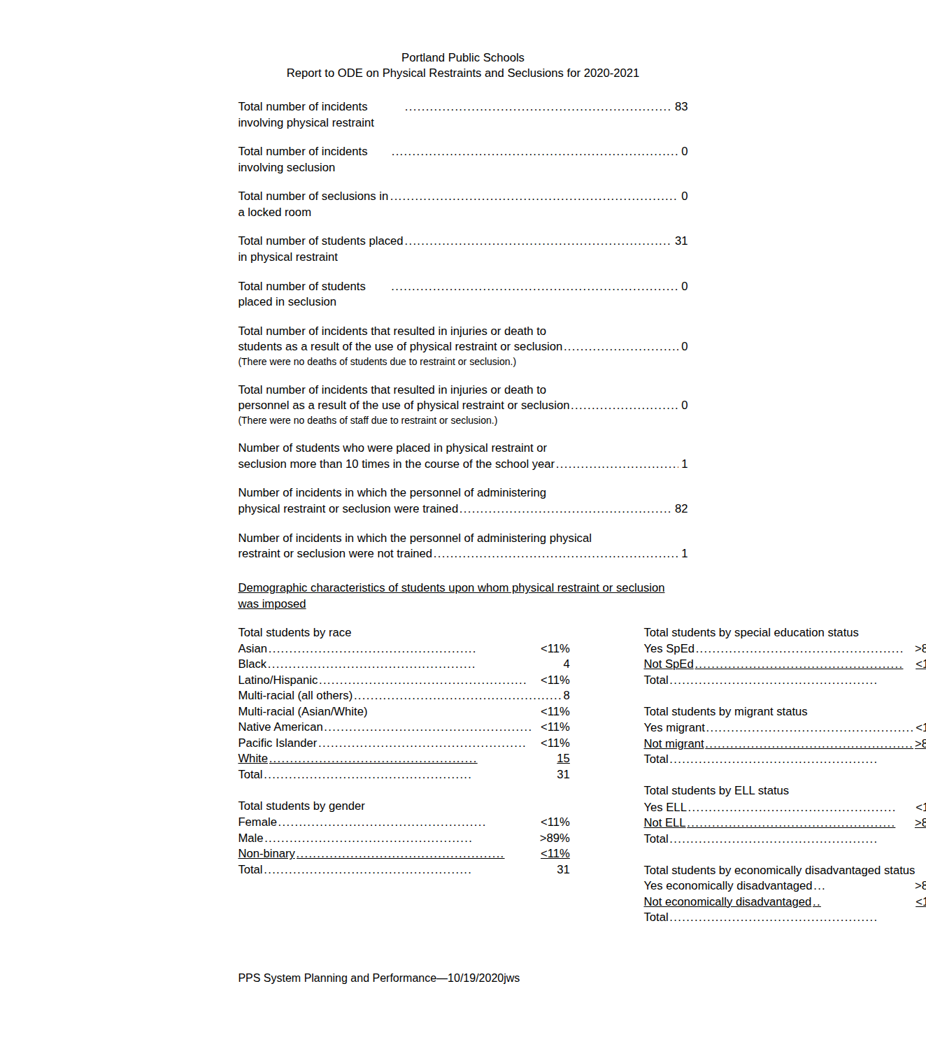Portland Public Schools
Report to ODE on Physical Restraints and Seclusions for 2020-2021
Total number of incidents involving physical restraint ........................................................................................................ 83
Total number of incidents involving seclusion ........................................................................................................ 0
Total number of seclusions in a locked room ........................................................................................................ 0
Total number of students placed in physical restraint ........................................................................................................ 31
Total number of students placed in seclusion ........................................................................................................ 0
Total number of incidents that resulted in injuries or death to
students as a result of the use of physical restraint or seclusion ........................................................................................................ 0
(There were no deaths of students due to restraint or seclusion.)
Total number of incidents that resulted in injuries or death to
personnel as a result of the use of physical restraint or seclusion ........................................................................................................ 0
(There were no deaths of staff due to restraint or seclusion.)
Number of students who were placed in physical restraint or
seclusion more than 10 times in the course of the school year ........................................................................................................ 1
Number of incidents in which the personnel of administering
physical restraint or seclusion were trained ........................................................................................................ 82
Number of incidents in which the personnel of administering physical
restraint or seclusion were not trained ........................................................................................................ 1
Demographic characteristics of students upon whom physical restraint or seclusion was imposed
Total students by race
Asian .................................................. <11%
Black .................................................. 4
Latino/Hispanic .................................................. <11%
Multi-racial (all others) .................................................. 8
Multi-racial (Asian/White) <11%
Native American .................................................. <11%
Pacific Islander .................................................. <11%
White .................................................. 15
Total .................................................. 31
Total students by gender
Female .................................................. <11%
Male .................................................. >89%
Non-binary .................................................. <11%
Total .................................................. 31
Total students by special education status
Yes SpEd .................................................. >89%
Not SpEd .................................................. <11%
Total .................................................. 31
Total students by migrant status
Yes migrant .................................................. <11%
Not migrant .................................................. >89%
Total .................................................. 31
Total students by ELL status
Yes ELL .................................................. <11%
Not ELL .................................................. >89%
Total .................................................. 31
Total students by economically disadvantaged status
Yes economically disadvantaged ... >89%
Not economically disadvantaged .. <11%
Total .................................................. 31
PPS System Planning and Performance—10/19/2020jws